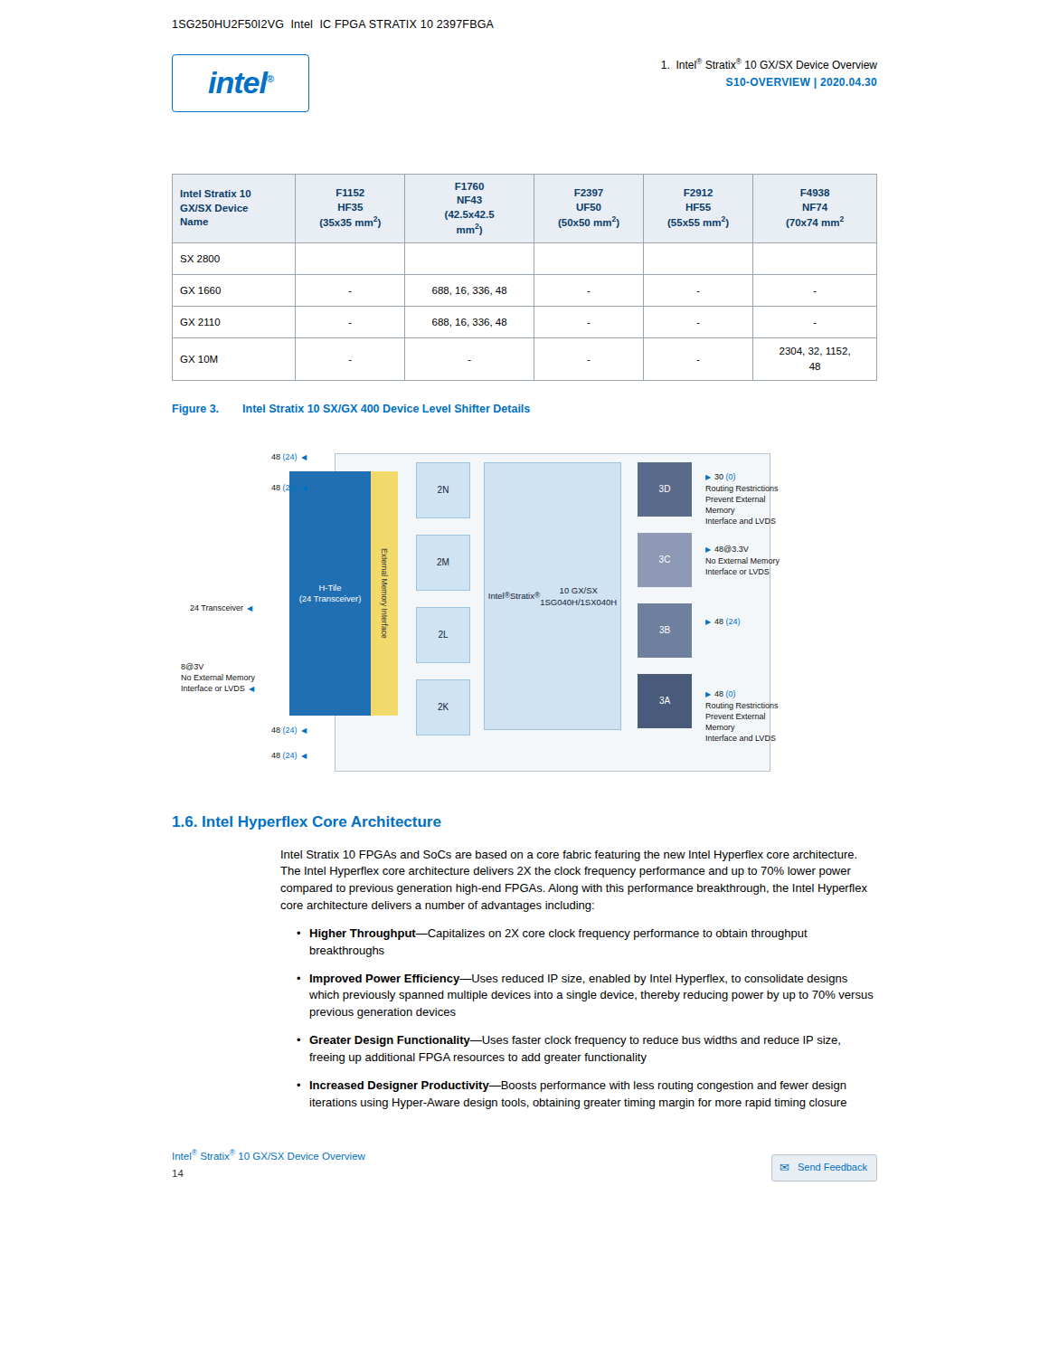1SG250HU2F50I2VG Intel IC FPGA STRATIX 10 2397FBGA
1. Intel® Stratix® 10 GX/SX Device Overview
S10-OVERVIEW | 2020.04.30
intel®
| Intel Stratix 10 GX/SX Device Name | F1152 HF35 (35x35 mm 2 ) | F1760 NF43 (42.5x42.5 mm 2 ) | F2397 UF50 (50x50 mm 2 ) | F2912 HF55 (55x55 mm 2 ) | F4938 NF74 (70x74 mm 2 |
| --- | --- | --- | --- | --- | --- |
| SX 2800 | | | | | |
| GX 1660 | - | 688, 16, 336, 48 | - | - | - |
| GX 2110 | - | 688, 16, 336, 48 | - | - | - |
| GX 10M | - | - | - | - | 2304, 32, 1152, 48 |
Figure 3. Intel Stratix 10 SX/GX 400 Device Level Shifter Details
H-Tile
(24 Transceiver)
External Memory Interface
2N
2M
2L
2K
Intel® Stratix® 10 GX/SX
1SG040H/1SX040H
3D
3C
3B
3A
48 (24)
48 (24)
24 Transceiver
8@3V
No External Memory
Interface or LVDS
48 (24)
48 (24)
30 (0)
Routing Restrictions
Prevent External Memory
Interface and LVDS
48@3.3V
No External Memory
Interface or LVDS
48 (24)
48 (0)
Routing Restrictions
Prevent External Memory
Interface and LVDS
1.6. Intel Hyperflex Core Architecture
Intel Stratix 10 FPGAs and SoCs are based on a core fabric featuring the new Intel Hyperflex core architecture. The Intel Hyperflex core architecture delivers 2X the clock frequency performance and up to 70% lower power compared to previous generation high-end FPGAs. Along with this performance breakthrough, the Intel Hyperflex core architecture delivers a number of advantages including:
Higher Throughput—Capitalizes on 2X core clock frequency performance to obtain throughput breakthroughs
Improved Power Efficiency—Uses reduced IP size, enabled by Intel Hyperflex, to consolidate designs which previously spanned multiple devices into a single device, thereby reducing power by up to 70% versus previous generation devices
Greater Design Functionality—Uses faster clock frequency to reduce bus widths and reduce IP size, freeing up additional FPGA resources to add greater functionality
Increased Designer Productivity—Boosts performance with less routing congestion and fewer design iterations using Hyper-Aware design tools, obtaining greater timing margin for more rapid timing closure
Intel® Stratix® 10 GX/SX Device Overview
14
Send Feedback